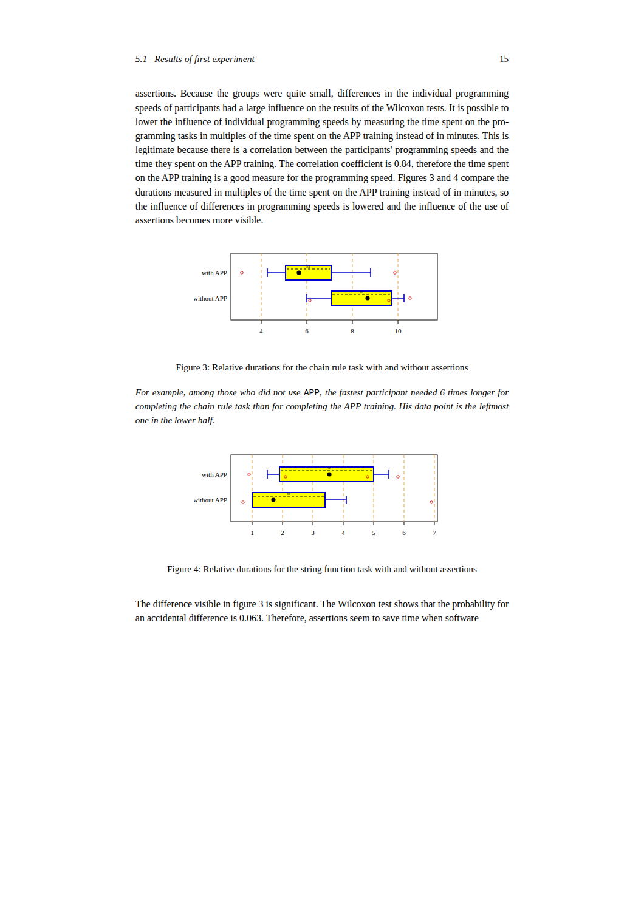5.1 Results of first experiment
15
assertions. Because the groups were quite small, differences in the individual programming speeds of participants had a large influence on the results of the Wilcoxon tests. It is possible to lower the influence of individual programming speeds by measuring the time spent on the programming tasks in multiples of the time spent on the APP training instead of in minutes. This is legitimate because there is a correlation between the participants' programming speeds and the time they spent on the APP training. The correlation coefficient is 0.84, therefore the time spent on the APP training is a good measure for the programming speed. Figures 3 and 4 compare the durations measured in multiples of the time spent on the APP training instead of in minutes, so the influence of differences in programming speeds is lowered and the influence of the use of assertions becomes more visible.
M M 4 6 8 10 with APP without APP
Figure 3: Relative durations for the chain rule task with and without assertions
For example, among those who did not use APP, the fastest participant needed 6 times longer for completing the chain rule task than for completing the APP training. His data point is the leftmost one in the lower half.
M M 1 2 3 4 5 6 7 with APP without APP
Figure 4: Relative durations for the string function task with and without assertions
The difference visible in figure 3 is significant. The Wilcoxon test shows that the probability for an accidental difference is 0.063. Therefore, assertions seem to save time when software